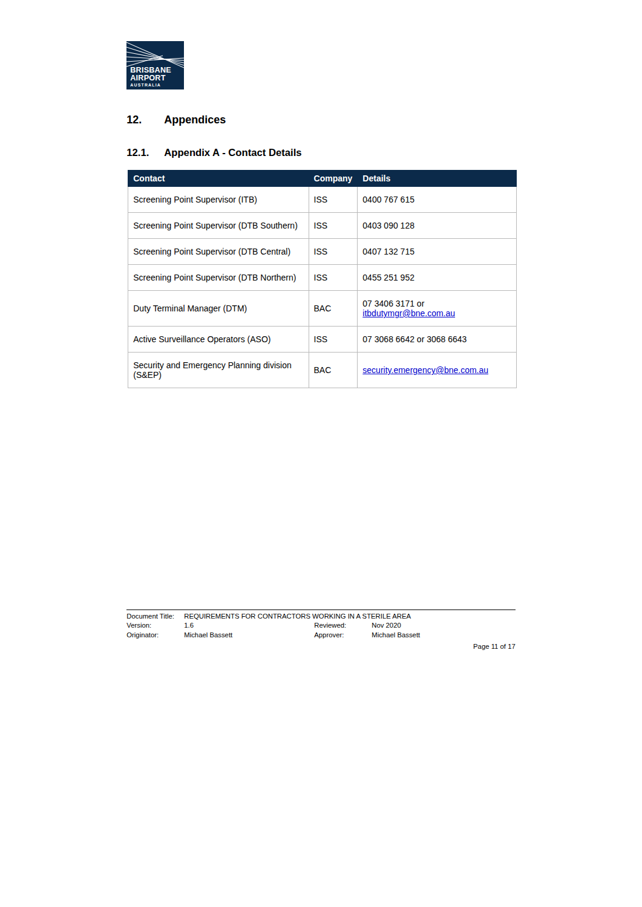BRISBANE
AIRPORTAUSTRALIA
12. Appendices
12.1. Appendix A - Contact Details
| Contact | Company | Details |
| --- | --- | --- |
| Screening Point Supervisor (ITB) | ISS | 0400 767 615 |
| Screening Point Supervisor (DTB Southern) | ISS | 0403 090 128 |
| Screening Point Supervisor (DTB Central) | ISS | 0407 132 715 |
| Screening Point Supervisor (DTB Northern) | ISS | 0455 251 952 |
| Duty Terminal Manager (DTM) | BAC | 07 3406 3171 or itbdutymgr@bne.com.au |
| Active Surveillance Operators (ASO) | ISS | 07 3068 6642 or 3068 6643 |
| Security and Emergency Planning division (S&EP) | BAC | security.emergency@bne.com.au |
| Document Title: | REQUIREMENTS FOR CONTRACTORS WORKING IN A STERILE AREA |
| Version: | 1.6 | Reviewed: | Nov 2020 |
| Originator: | Michael Bassett | Approver: | Michael Bassett |
Page 11 of 17